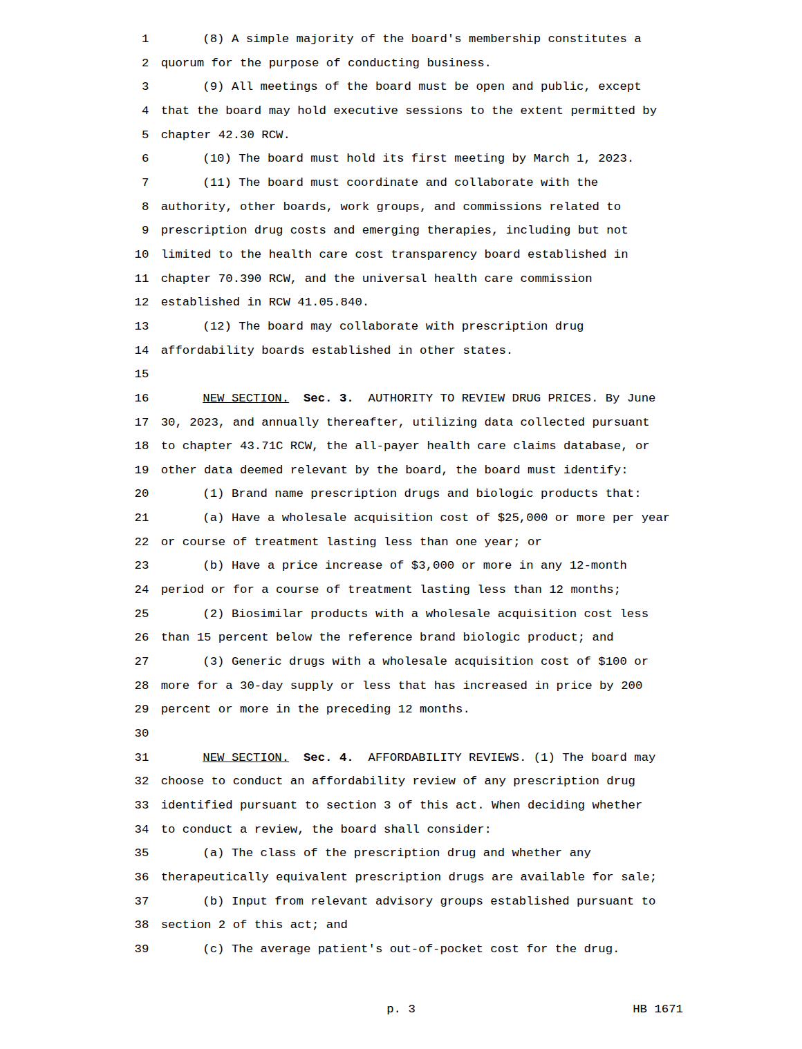(8) A simple majority of the board's membership constitutes a
quorum for the purpose of conducting business.
(9) All meetings of the board must be open and public, except
that the board may hold executive sessions to the extent permitted by
chapter 42.30 RCW.
(10) The board must hold its first meeting by March 1, 2023.
(11) The board must coordinate and collaborate with the
authority, other boards, work groups, and commissions related to
prescription drug costs and emerging therapies, including but not
limited to the health care cost transparency board established in
chapter 70.390 RCW, and the universal health care commission
established in RCW 41.05.840.
(12) The board may collaborate with prescription drug
affordability boards established in other states.
NEW SECTION. Sec. 3. AUTHORITY TO REVIEW DRUG PRICES. By June
30, 2023, and annually thereafter, utilizing data collected pursuant
to chapter 43.71C RCW, the all-payer health care claims database, or
other data deemed relevant by the board, the board must identify:
(1) Brand name prescription drugs and biologic products that:
(a) Have a wholesale acquisition cost of $25,000 or more per year
or course of treatment lasting less than one year; or
(b) Have a price increase of $3,000 or more in any 12-month
period or for a course of treatment lasting less than 12 months;
(2) Biosimilar products with a wholesale acquisition cost less
than 15 percent below the reference brand biologic product; and
(3) Generic drugs with a wholesale acquisition cost of $100 or
more for a 30-day supply or less that has increased in price by 200
percent or more in the preceding 12 months.
NEW SECTION. Sec. 4. AFFORDABILITY REVIEWS. (1) The board may
choose to conduct an affordability review of any prescription drug
identified pursuant to section 3 of this act. When deciding whether
to conduct a review, the board shall consider:
(a) The class of the prescription drug and whether any
therapeutically equivalent prescription drugs are available for sale;
(b) Input from relevant advisory groups established pursuant to
section 2 of this act; and
(c) The average patient's out-of-pocket cost for the drug.
p. 3 HB 1671